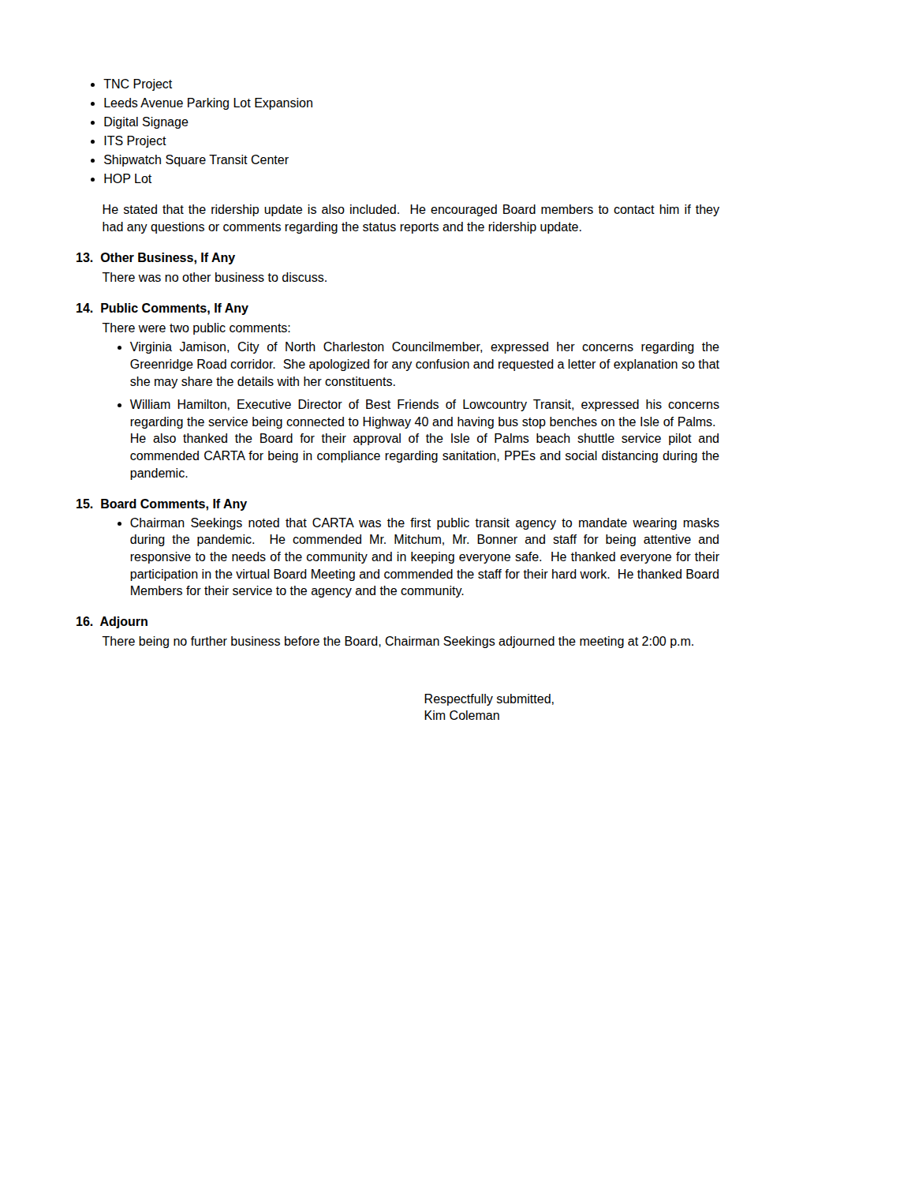TNC Project
Leeds Avenue Parking Lot Expansion
Digital Signage
ITS Project
Shipwatch Square Transit Center
HOP Lot
He stated that the ridership update is also included. He encouraged Board members to contact him if they had any questions or comments regarding the status reports and the ridership update.
13. Other Business, If Any
There was no other business to discuss.
14. Public Comments, If Any
There were two public comments:
Virginia Jamison, City of North Charleston Councilmember, expressed her concerns regarding the Greenridge Road corridor. She apologized for any confusion and requested a letter of explanation so that she may share the details with her constituents.
William Hamilton, Executive Director of Best Friends of Lowcountry Transit, expressed his concerns regarding the service being connected to Highway 40 and having bus stop benches on the Isle of Palms. He also thanked the Board for their approval of the Isle of Palms beach shuttle service pilot and commended CARTA for being in compliance regarding sanitation, PPEs and social distancing during the pandemic.
15. Board Comments, If Any
Chairman Seekings noted that CARTA was the first public transit agency to mandate wearing masks during the pandemic. He commended Mr. Mitchum, Mr. Bonner and staff for being attentive and responsive to the needs of the community and in keeping everyone safe. He thanked everyone for their participation in the virtual Board Meeting and commended the staff for their hard work. He thanked Board Members for their service to the agency and the community.
16. Adjourn
There being no further business before the Board, Chairman Seekings adjourned the meeting at 2:00 p.m.
Respectfully submitted,
Kim Coleman